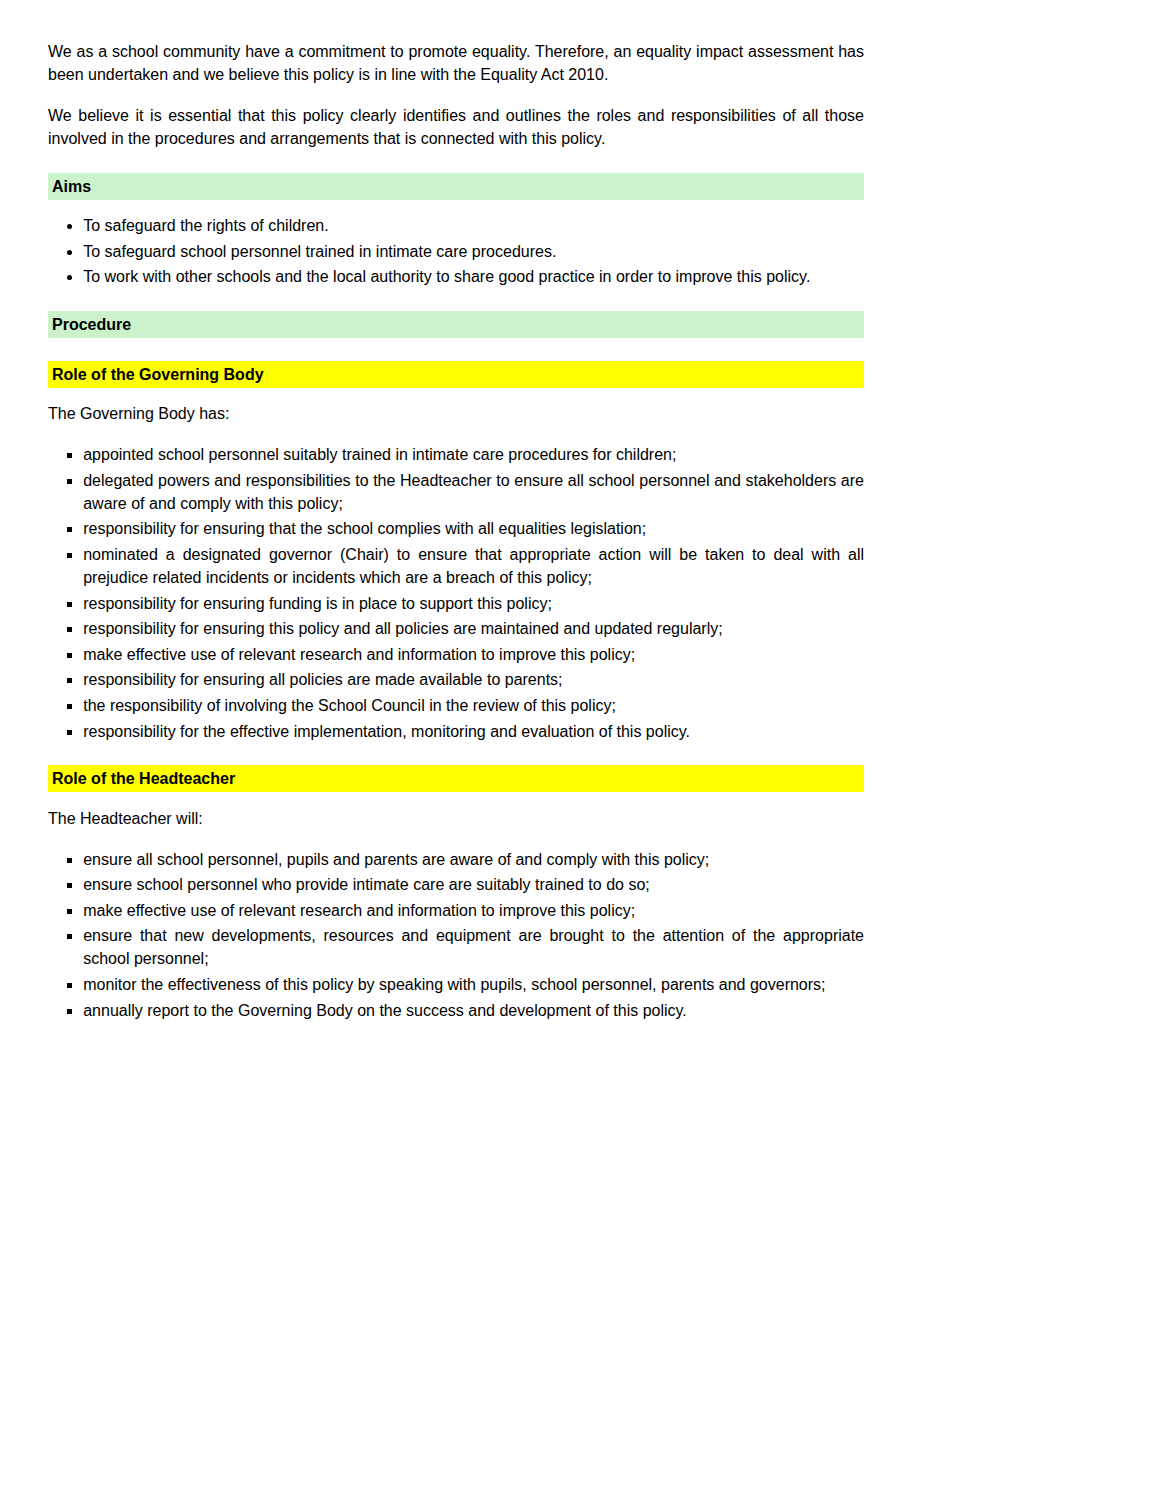We as a school community have a commitment to promote equality. Therefore, an equality impact assessment has been undertaken and we believe this policy is in line with the Equality Act 2010.
We believe it is essential that this policy clearly identifies and outlines the roles and responsibilities of all those involved in the procedures and arrangements that is connected with this policy.
Aims
To safeguard the rights of children.
To safeguard school personnel trained in intimate care procedures.
To work with other schools and the local authority to share good practice in order to improve this policy.
Procedure
Role of the Governing Body
The Governing Body has:
appointed school personnel suitably trained in intimate care procedures for children;
delegated powers and responsibilities to the Headteacher to ensure all school personnel and stakeholders are aware of and comply with this policy;
responsibility for ensuring that the school complies with all equalities legislation;
nominated a designated governor (Chair) to ensure that appropriate action will be taken to deal with all prejudice related incidents or incidents which are a breach of this policy;
responsibility for ensuring funding is in place to support this policy;
responsibility for ensuring this policy and all policies are maintained and updated regularly;
make effective use of relevant research and information to improve this policy;
responsibility for ensuring all policies are made available to parents;
the responsibility of involving the School Council in the review of this policy;
responsibility for the effective implementation, monitoring and evaluation of this policy.
Role of the Headteacher
The Headteacher will:
ensure all school personnel, pupils and parents are aware of and comply with this policy;
ensure school personnel who provide intimate care are suitably trained to do so;
make effective use of relevant research and information to improve this policy;
ensure that new developments, resources and equipment are brought to the attention of the appropriate school personnel;
monitor the effectiveness of this policy by speaking with pupils, school personnel, parents and governors;
annually report to the Governing Body on the success and development of this policy.